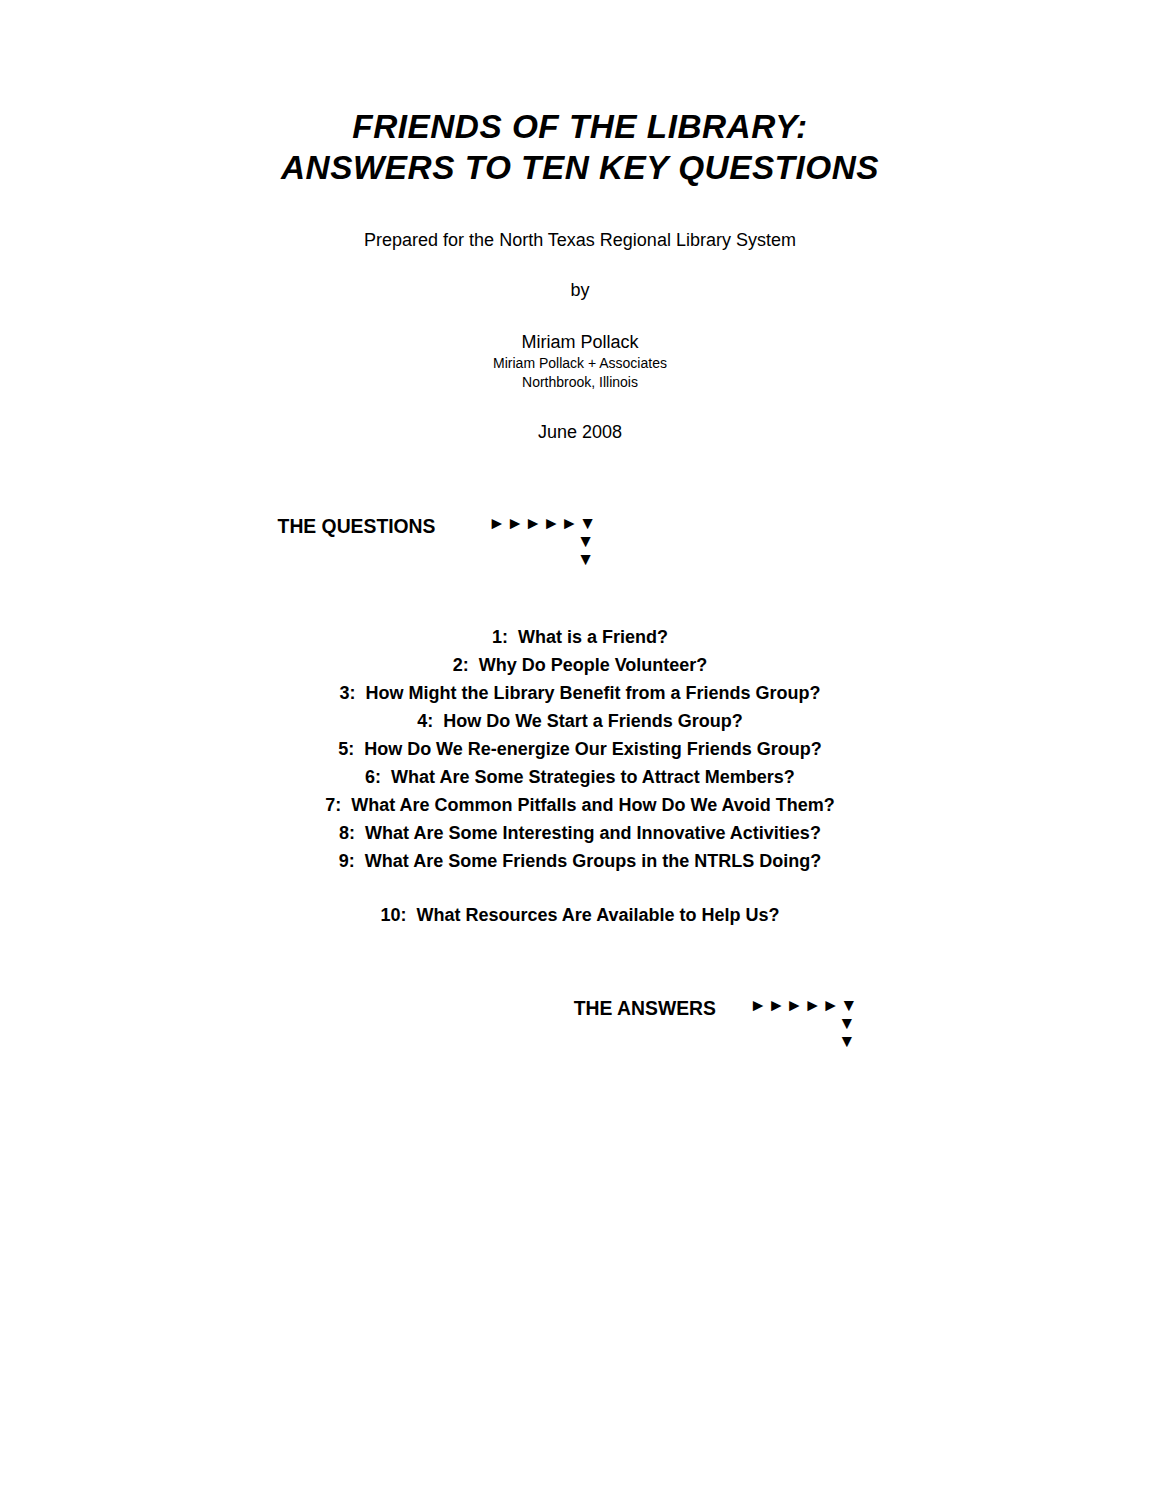FRIENDS OF THE LIBRARY:
ANSWERS TO TEN KEY QUESTIONS
Prepared for the North Texas Regional Library System
by
Miriam Pollack
Miriam Pollack + Associates
Northbrook, Illinois
June 2008
THE QUESTIONS
►►►►►▼
▼
▼
1: What is a Friend?
2: Why Do People Volunteer?
3: How Might the Library Benefit from a Friends Group?
4: How Do We Start a Friends Group?
5: How Do We Re-energize Our Existing Friends Group?
6: What Are Some Strategies to Attract Members?
7: What Are Common Pitfalls and How Do We Avoid Them?
8: What Are Some Interesting and Innovative Activities?
9: What Are Some Friends Groups in the NTRLS Doing?
10: What Resources Are Available to Help Us?
THE ANSWERS
►►►►►▼
▼
▼